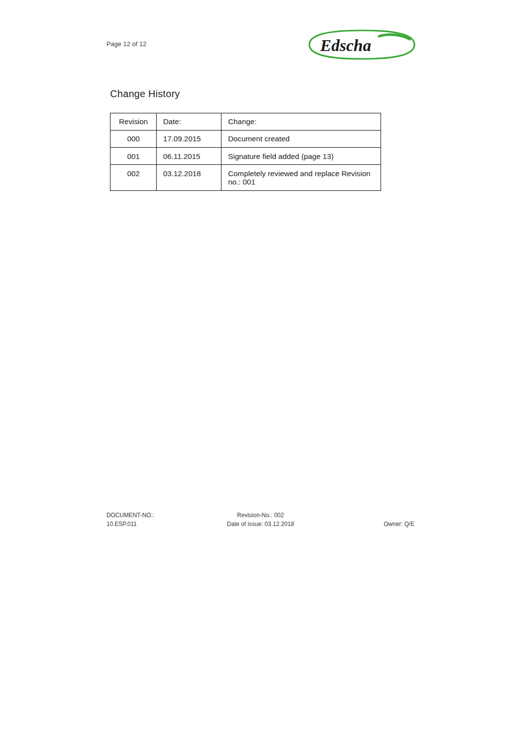Page 12 of 12
Edscha
Change History
| Revision | Date: | Change: |
| --- | --- | --- |
| 000 | 17.09.2015 | Document created |
| 001 | 06.11.2015 | Signature field added (page 13) |
| 002 | 03.12.2018 | Completely reviewed and replace Revision no.: 001 |
DOCUMENT-NO.:
Revision-No.: 002
10.ESP.011
Date of issue: 03.12.2018
Owner: Q/E